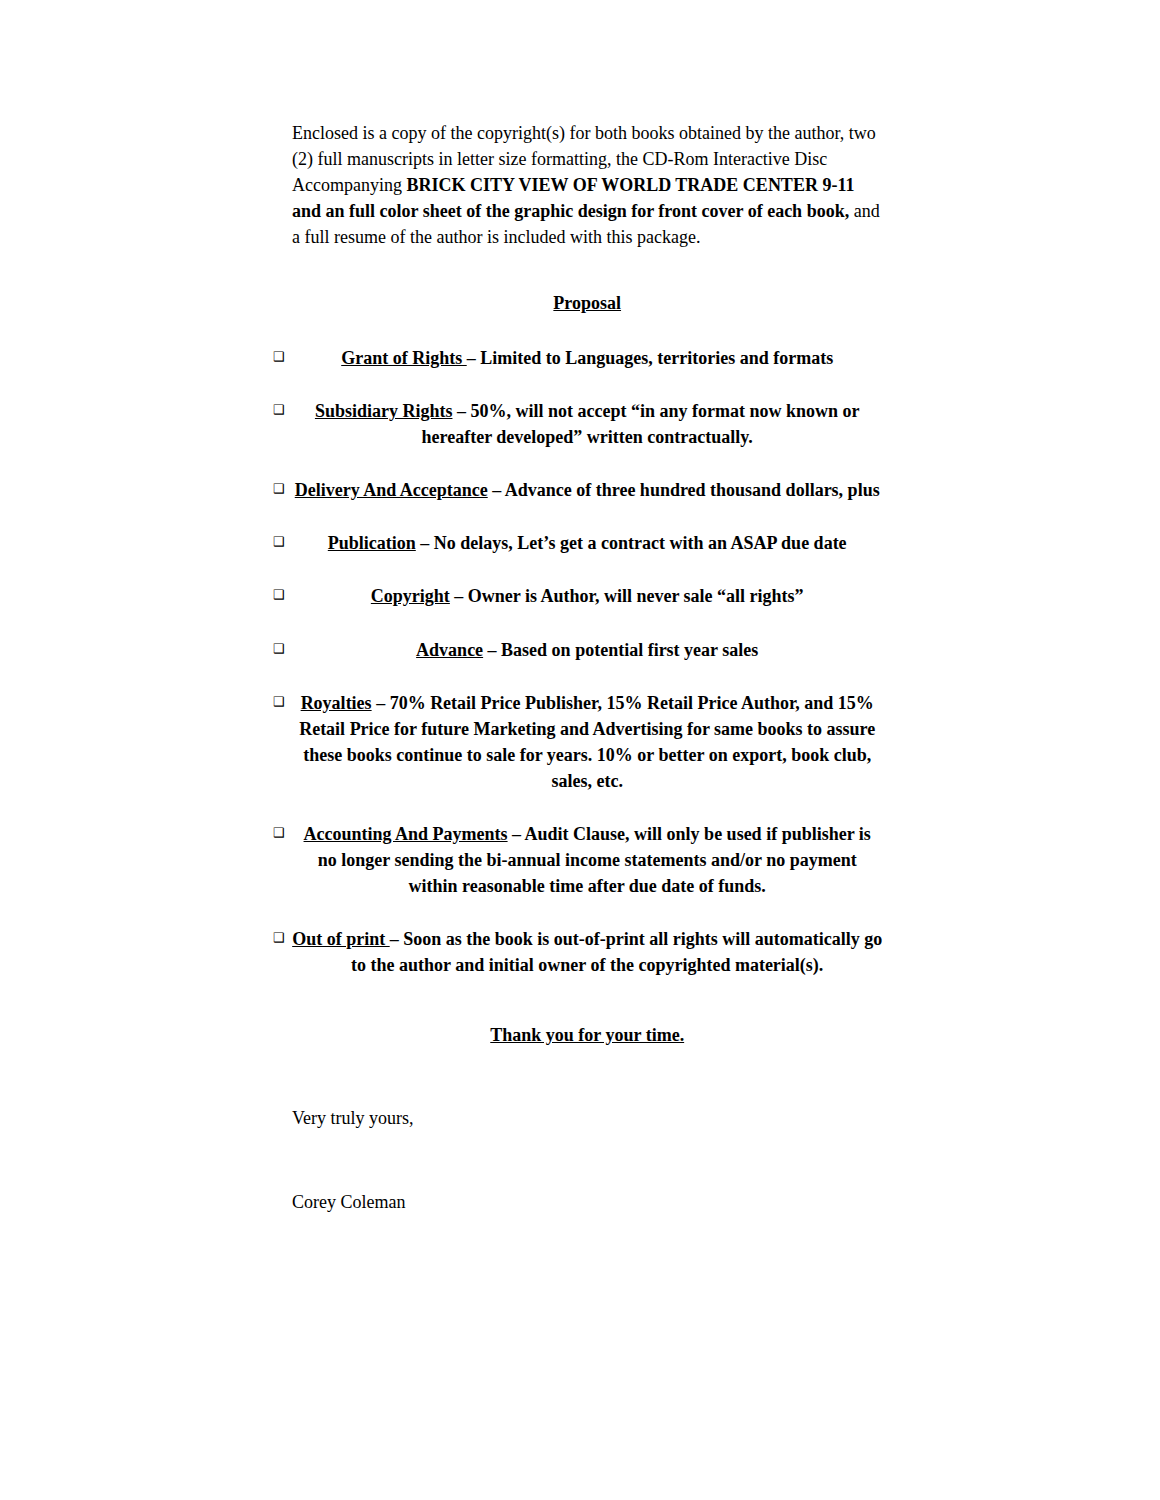Enclosed is a copy of the copyright(s) for both books obtained by the author, two (2) full manuscripts in letter size formatting, the CD-Rom Interactive Disc Accompanying BRICK CITY VIEW OF WORLD TRADE CENTER 9-11 and an full color sheet of the graphic design for front cover of each book, and a full resume of the author is included with this package.
Proposal
Grant of Rights – Limited to Languages, territories and formats
Subsidiary Rights – 50%, will not accept “in any format now known or hereafter developed” written contractually.
Delivery And Acceptance – Advance of three hundred thousand dollars, plus
Publication – No delays, Let’s get a contract with an ASAP due date
Copyright – Owner is Author, will never sale “all rights”
Advance – Based on potential first year sales
Royalties – 70% Retail Price Publisher, 15% Retail Price Author, and 15% Retail Price for future Marketing and Advertising for same books to assure these books continue to sale for years. 10% or better on export, book club, sales, etc.
Accounting And Payments – Audit Clause, will only be used if publisher is no longer sending the bi-annual income statements and/or no payment within reasonable time after due date of funds.
Out of print – Soon as the book is out-of-print all rights will automatically go to the author and initial owner of the copyrighted material(s).
Thank you for your time.
Very truly yours,
Corey Coleman